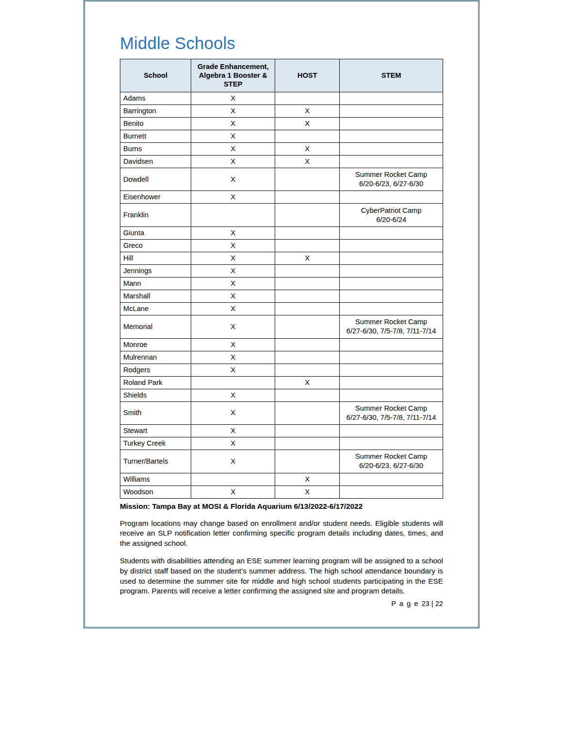Middle Schools
| School | Grade Enhancement, Algebra 1 Booster & STEP | HOST | STEM |
| --- | --- | --- | --- |
| Adams | X | | |
| Barrington | X | X | |
| Benito | X | X | |
| Burnett | X | | |
| Burns | X | X | |
| Davidsen | X | X | |
| Dowdell | X | | Summer Rocket Camp 6/20-6/23, 6/27-6/30 |
| Eisenhower | X | | |
| Franklin | | | CyberPatriot Camp 6/20-6/24 |
| Giunta | X | | |
| Greco | X | | |
| Hill | X | X | |
| Jennings | X | | |
| Mann | X | | |
| Marshall | X | | |
| McLane | X | | |
| Memorial | X | | Summer Rocket Camp 6/27-6/30, 7/5-7/8, 7/11-7/14 |
| Monroe | X | | |
| Mulrennan | X | | |
| Rodgers | X | | |
| Roland Park | | X | |
| Shields | X | | |
| Smith | X | | Summer Rocket Camp 6/27-6/30, 7/5-7/8, 7/11-7/14 |
| Stewart | X | | |
| Turkey Creek | X | | |
| Turner/Bartels | X | | Summer Rocket Camp 6/20-6/23, 6/27-6/30 |
| Williams | | X | |
| Woodson | X | X | |
Mission: Tampa Bay at MOSI & Florida Aquarium 6/13/2022-6/17/2022
Program locations may change based on enrollment and/or student needs. Eligible students will receive an SLP notification letter confirming specific program details including dates, times, and the assigned school.
Students with disabilities attending an ESE summer learning program will be assigned to a school by district staff based on the student’s summer address. The high school attendance boundary is used to determine the summer site for middle and high school students participating in the ESE program. Parents will receive a letter confirming the assigned site and program details.
P a g e 23 | 22